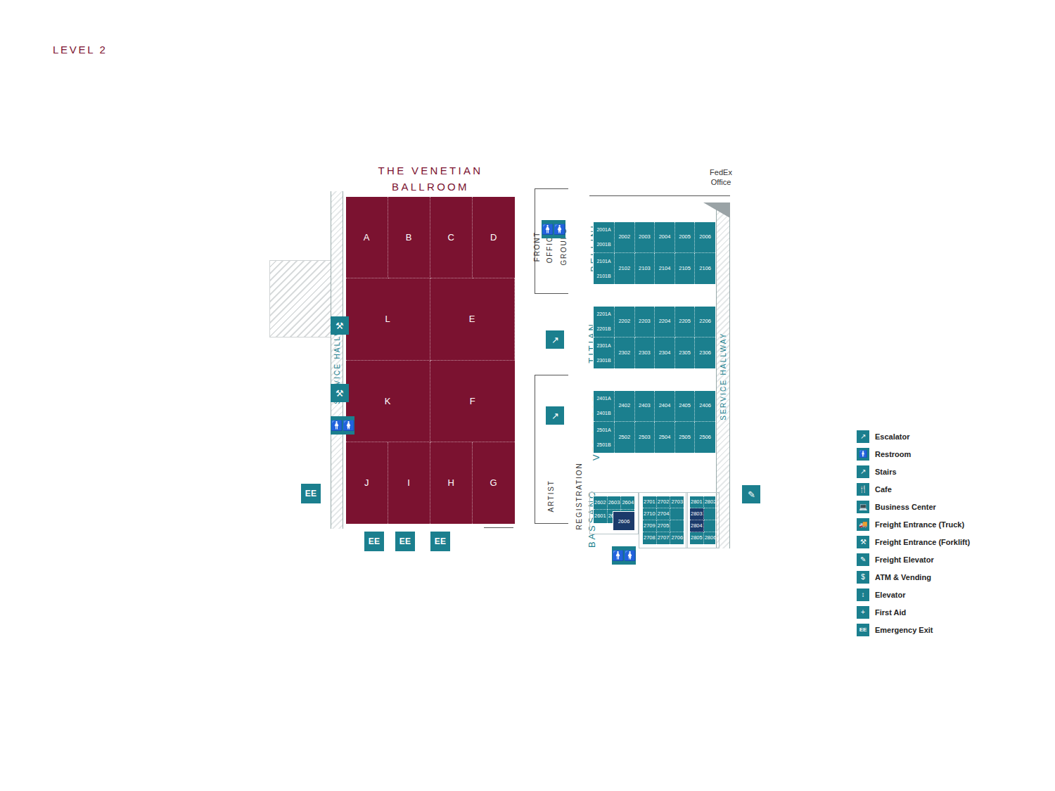Level 2
The Venetian
Ballroom
A
B
C
D
L
E
K
F
J
I
H
G
Service Hallway
Service Hallway
FedEx
Office
Front
Office
Groups
Artist
Registration
Bellini
Titian
Veronese
Bassano
2001A 2001B
2002
2003
2004
2005
2006
2101A 2101B
2102
2103
2104
2105
2106
2201A 2201B
2202
2203
2204
2205
2206
2301A 2301B
2302
2303
2304
2305
2306
2401A 2401B
2402
2403
2404
2405
2406
2501A 2501B
2502
2503
2504
2505
2506
2602
2603
2604
2601
2605
2606
2701
2702
2703
2710
2704
2709
2705
2708
2707
2706
2801
2802
2803
2804
2805
2806
🚹🚺
↗
↗
🚹🚺
✎
⚒
⚒
🚹🚺
EE
EE
EE
EE
↗Escalator
🚹Restroom
↗Stairs
🍴Cafe
💻Business Center
🚚Freight Entrance (Truck)
⚒Freight Entrance (Forklift)
✎Freight Elevator
$ATM & Vending
↕Elevator
+First Aid
EE Emergency Exit